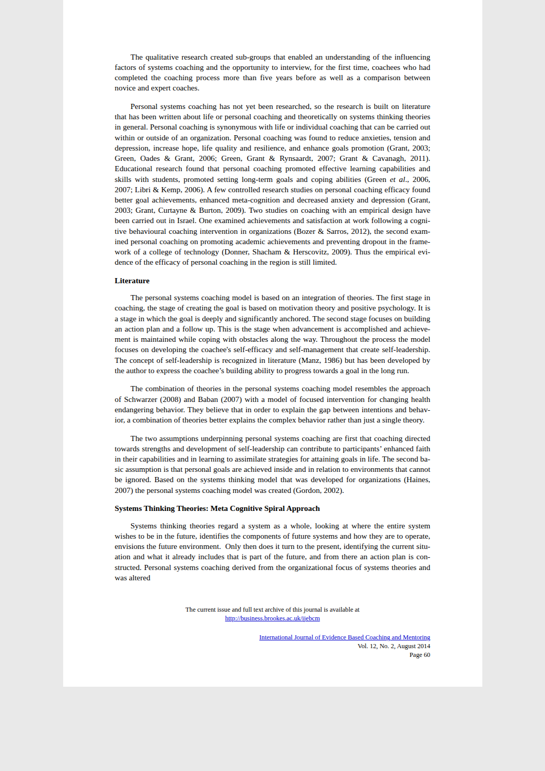The qualitative research created sub-groups that enabled an understanding of the influencing factors of systems coaching and the opportunity to interview, for the first time, coachees who had completed the coaching process more than five years before as well as a comparison between novice and expert coaches.
Personal systems coaching has not yet been researched, so the research is built on literature that has been written about life or personal coaching and theoretically on systems thinking theories in general. Personal coaching is synonymous with life or individual coaching that can be carried out within or outside of an organization. Personal coaching was found to reduce anxieties, tension and depression, increase hope, life quality and resilience, and enhance goals promotion (Grant, 2003; Green, Oades & Grant, 2006; Green, Grant & Rynsaardt, 2007; Grant & Cavanagh, 2011). Educational research found that personal coaching promoted effective learning capabilities and skills with students, promoted setting long-term goals and coping abilities (Green et al., 2006, 2007; Libri & Kemp, 2006). A few controlled research studies on personal coaching efficacy found better goal achievements, enhanced meta-cognition and decreased anxiety and depression (Grant, 2003; Grant, Curtayne & Burton, 2009). Two studies on coaching with an empirical design have been carried out in Israel. One examined achievements and satisfaction at work following a cognitive behavioural coaching intervention in organizations (Bozer & Sarros, 2012), the second examined personal coaching on promoting academic achievements and preventing dropout in the framework of a college of technology (Donner, Shacham & Herscovitz, 2009). Thus the empirical evidence of the efficacy of personal coaching in the region is still limited.
Literature
The personal systems coaching model is based on an integration of theories. The first stage in coaching, the stage of creating the goal is based on motivation theory and positive psychology. It is a stage in which the goal is deeply and significantly anchored. The second stage focuses on building an action plan and a follow up. This is the stage when advancement is accomplished and achievement is maintained while coping with obstacles along the way. Throughout the process the model focuses on developing the coachee's self-efficacy and self-management that create self-leadership. The concept of self-leadership is recognized in literature (Manz, 1986) but has been developed by the author to express the coachee’s building ability to progress towards a goal in the long run.
The combination of theories in the personal systems coaching model resembles the approach of Schwarzer (2008) and Baban (2007) with a model of focused intervention for changing health endangering behavior. They believe that in order to explain the gap between intentions and behavior, a combination of theories better explains the complex behavior rather than just a single theory.
The two assumptions underpinning personal systems coaching are first that coaching directed towards strengths and development of self-leadership can contribute to participants’ enhanced faith in their capabilities and in learning to assimilate strategies for attaining goals in life. The second basic assumption is that personal goals are achieved inside and in relation to environments that cannot be ignored. Based on the systems thinking model that was developed for organizations (Haines, 2007) the personal systems coaching model was created (Gordon, 2002).
Systems Thinking Theories: Meta Cognitive Spiral Approach
Systems thinking theories regard a system as a whole, looking at where the entire system wishes to be in the future, identifies the components of future systems and how they are to operate, envisions the future environment. Only then does it turn to the present, identifying the current situation and what it already includes that is part of the future, and from there an action plan is constructed. Personal systems coaching derived from the organizational focus of systems theories and was altered
The current issue and full text archive of this journal is available at
http://business.brookes.ac.uk/ijebcm
International Journal of Evidence Based Coaching and Mentoring
Vol. 12, No. 2, August 2014
Page 60